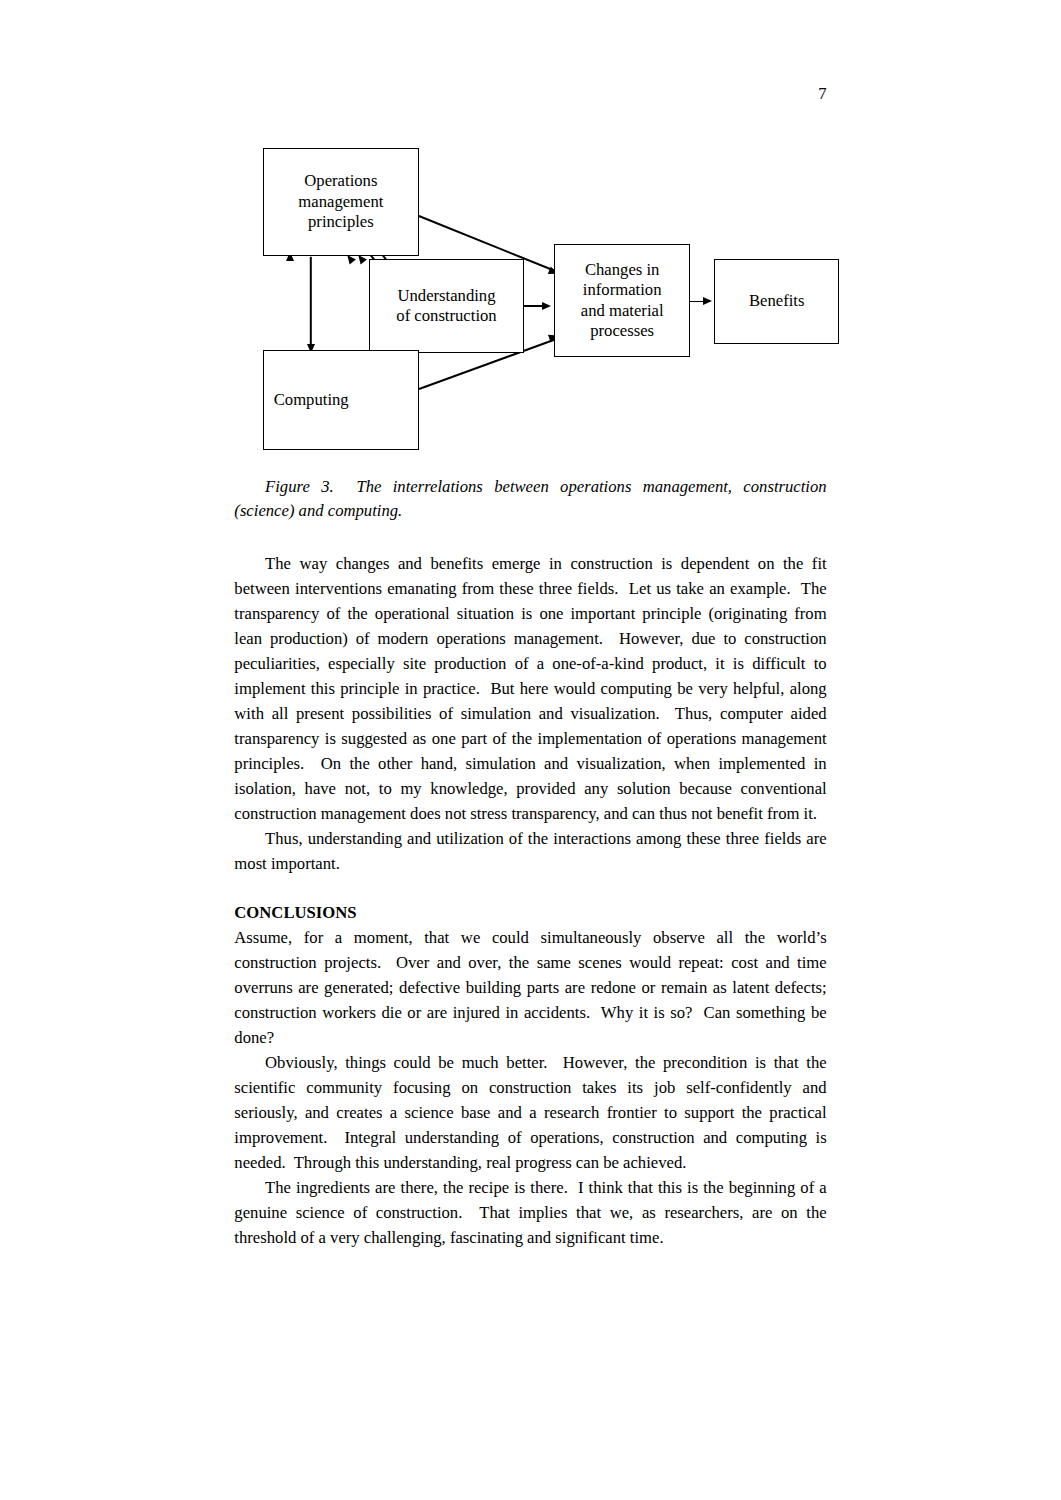7
Operations
management
principles
Understanding
of construction
Computing
Changes in
information
and material
processes
Benefits
Figure 3. The interrelations between operations management, construction (science) and computing.
The way changes and benefits emerge in construction is dependent on the fit between interventions emanating from these three fields. Let us take an example. The transparency of the operational situation is one important principle (originating from lean production) of modern operations management. However, due to construction peculiarities, especially site production of a one-of-a-kind product, it is difficult to implement this principle in practice. But here would computing be very helpful, along with all present possibilities of simulation and visualization. Thus, computer aided transparency is suggested as one part of the implementation of operations management principles. On the other hand, simulation and visualization, when implemented in isolation, have not, to my knowledge, provided any solution because conventional construction management does not stress transparency, and can thus not benefit from it.
Thus, understanding and utilization of the interactions among these three fields are most important.
Conclusions
Assume, for a moment, that we could simultaneously observe all the world’s construction projects. Over and over, the same scenes would repeat: cost and time overruns are generated; defective building parts are redone or remain as latent defects; construction workers die or are injured in accidents. Why it is so? Can something be done?
Obviously, things could be much better. However, the precondition is that the scientific community focusing on construction takes its job self-confidently and seriously, and creates a science base and a research frontier to support the practical improvement. Integral understanding of operations, construction and computing is needed. Through this understanding, real progress can be achieved.
The ingredients are there, the recipe is there. I think that this is the beginning of a genuine science of construction. That implies that we, as researchers, are on the threshold of a very challenging, fascinating and significant time.